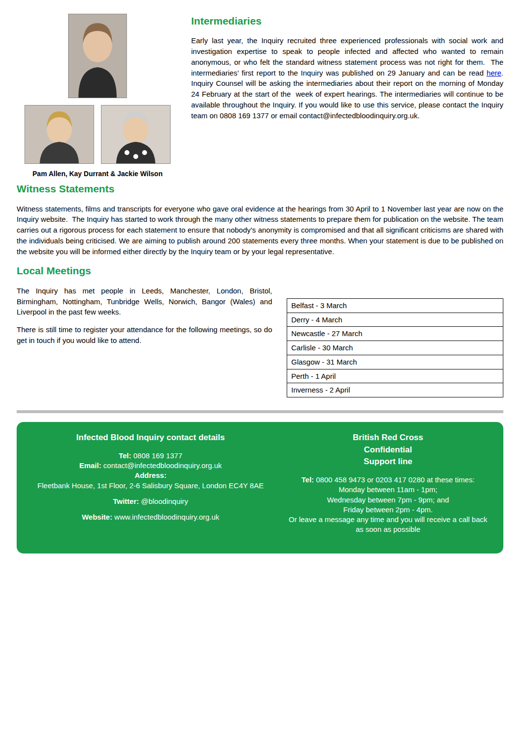Pam Allen, Kay Durrant & Jackie Wilson
Intermediaries
Early last year, the Inquiry recruited three experienced professionals with social work and investigation expertise to speak to people infected and affected who wanted to remain anonymous, or who felt the standard witness statement process was not right for them. The intermediaries’ first report to the Inquiry was published on 29 January and can be read here. Inquiry Counsel will be asking the intermediaries about their report on the morning of Monday 24 February at the start of the week of expert hearings. The intermediaries will continue to be available throughout the Inquiry. If you would like to use this service, please contact the Inquiry team on 0808 169 1377 or email contact@infectedbloodinquiry.org.uk.
Witness Statements
Witness statements, films and transcripts for everyone who gave oral evidence at the hearings from 30 April to 1 November last year are now on the Inquiry website. The Inquiry has started to work through the many other witness statements to prepare them for publication on the website. The team carries out a rigorous process for each statement to ensure that nobody’s anonymity is compromised and that all significant criticisms are shared with the individuals being criticised. We are aiming to publish around 200 statements every three months. When your statement is due to be published on the website you will be informed either directly by the Inquiry team or by your legal representative.
Local Meetings
The Inquiry has met people in Leeds, Manchester, London, Bristol, Birmingham, Nottingham, Tunbridge Wells, Norwich, Bangor (Wales) and Liverpool in the past few weeks.
There is still time to register your attendance for the following meetings, so do get in touch if you would like to attend.
| Belfast - 3 March |
| Derry - 4 March |
| Newcastle - 27 March |
| Carlisle - 30 March |
| Glasgow - 31 March |
| Perth - 1 April |
| Inverness - 2 April |
Infected Blood Inquiry contact details
Tel: 0808 169 1377
Email: contact@infectedbloodinquiry.org.uk
Address:
Fleetbank House, 1st Floor, 2-6 Salisbury Square, London EC4Y 8AE
Twitter: @bloodinquiry
Website: www.infectedbloodinquiry.org.uk
British Red Cross
Confidential
Support line
Tel: 0800 458 9473 or 0203 417 0280 at these times:
Monday between 11am - 1pm;
Wednesday between 7pm - 9pm; and
Friday between 2pm - 4pm.
Or leave a message any time and you will receive a call back as soon as possible